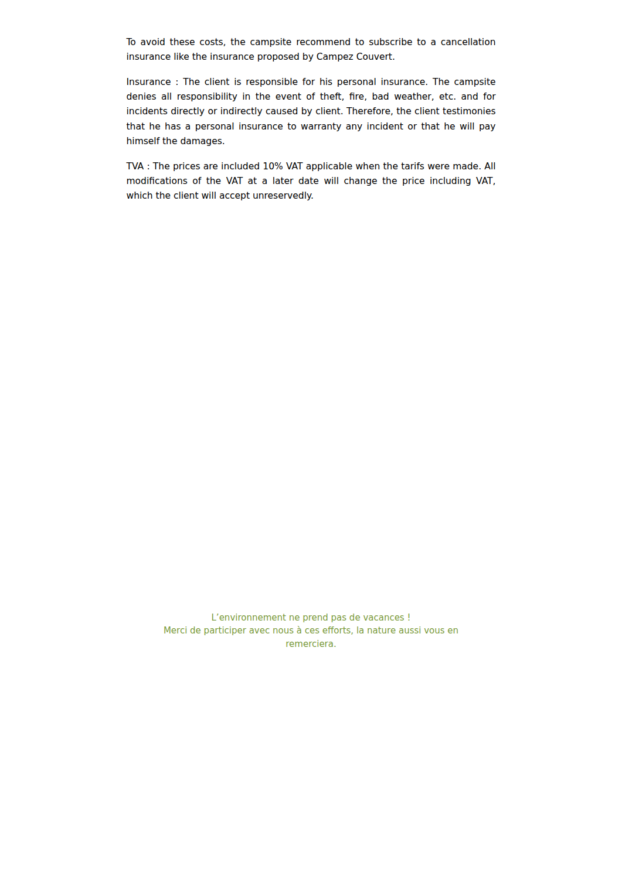To avoid these costs, the campsite recommend to subscribe to a cancellation insurance like the insurance proposed by Campez Couvert.
Insurance : The client is responsible for his personal insurance. The campsite denies all responsibility in the event of theft, fire, bad weather, etc. and for incidents directly or indirectly caused by client. Therefore, the client testimonies that he has a personal insurance to warranty any incident or that he will pay himself the damages.
TVA : The prices are included 10% VAT applicable when the tarifs were made. All modifications of the VAT at a later date will change the price including VAT, which the client will accept unreservedly.
L’environnement ne prend pas de vacances ! Merci de participer avec nous à ces efforts, la nature aussi vous en remerciera.